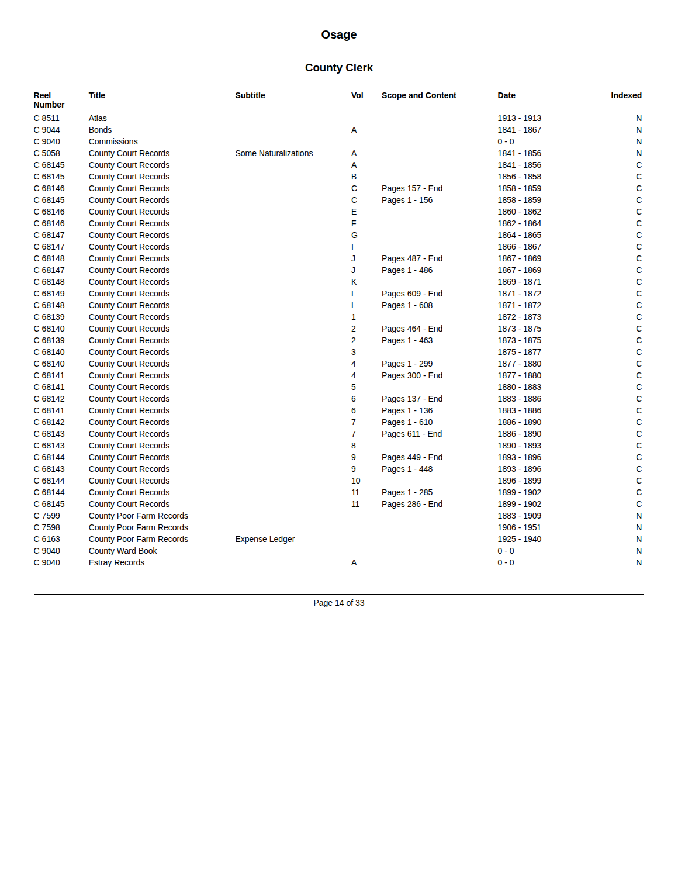Osage
County Clerk
| Reel Number | Title | Subtitle | Vol | Scope and Content | Date | Indexed |
| --- | --- | --- | --- | --- | --- | --- |
| C 8511 | Atlas | | | | 1913 - 1913 | N |
| C 9044 | Bonds | | A | | 1841 - 1867 | N |
| C 9040 | Commissions | | | | 0 - 0 | N |
| C 5058 | County Court Records | Some Naturalizations | A | | 1841 - 1856 | N |
| C 68145 | County Court Records | | A | | 1841 - 1856 | C |
| C 68145 | County Court Records | | B | | 1856 - 1858 | C |
| C 68146 | County Court Records | | C | Pages 157 - End | 1858 - 1859 | C |
| C 68145 | County Court Records | | C | Pages 1 - 156 | 1858 - 1859 | C |
| C 68146 | County Court Records | | E | | 1860 - 1862 | C |
| C 68146 | County Court Records | | F | | 1862 - 1864 | C |
| C 68147 | County Court Records | | G | | 1864 - 1865 | C |
| C 68147 | County Court Records | | I | | 1866 - 1867 | C |
| C 68148 | County Court Records | | J | Pages 487 - End | 1867 - 1869 | C |
| C 68147 | County Court Records | | J | Pages 1 - 486 | 1867 - 1869 | C |
| C 68148 | County Court Records | | K | | 1869 - 1871 | C |
| C 68149 | County Court Records | | L | Pages 609 - End | 1871 - 1872 | C |
| C 68148 | County Court Records | | L | Pages 1 - 608 | 1871 - 1872 | C |
| C 68139 | County Court Records | | 1 | | 1872 - 1873 | C |
| C 68140 | County Court Records | | 2 | Pages 464 - End | 1873 - 1875 | C |
| C 68139 | County Court Records | | 2 | Pages 1 - 463 | 1873 - 1875 | C |
| C 68140 | County Court Records | | 3 | | 1875 - 1877 | C |
| C 68140 | County Court Records | | 4 | Pages 1 - 299 | 1877 - 1880 | C |
| C 68141 | County Court Records | | 4 | Pages 300 - End | 1877 - 1880 | C |
| C 68141 | County Court Records | | 5 | | 1880 - 1883 | C |
| C 68142 | County Court Records | | 6 | Pages 137 - End | 1883 - 1886 | C |
| C 68141 | County Court Records | | 6 | Pages 1 - 136 | 1883 - 1886 | C |
| C 68142 | County Court Records | | 7 | Pages 1 - 610 | 1886 - 1890 | C |
| C 68143 | County Court Records | | 7 | Pages 611 - End | 1886 - 1890 | C |
| C 68143 | County Court Records | | 8 | | 1890 - 1893 | C |
| C 68144 | County Court Records | | 9 | Pages 449 - End | 1893 - 1896 | C |
| C 68143 | County Court Records | | 9 | Pages 1 - 448 | 1893 - 1896 | C |
| C 68144 | County Court Records | | 10 | | 1896 - 1899 | C |
| C 68144 | County Court Records | | 11 | Pages 1 - 285 | 1899 - 1902 | C |
| C 68145 | County Court Records | | 11 | Pages 286 - End | 1899 - 1902 | C |
| C 7599 | County Poor Farm Records | | | | 1883 - 1909 | N |
| C 7598 | County Poor Farm Records | | | | 1906 - 1951 | N |
| C 6163 | County Poor Farm Records | Expense Ledger | | | 1925 - 1940 | N |
| C 9040 | County Ward Book | | | | 0 - 0 | N |
| C 9040 | Estray Records | | A | | 0 - 0 | N |
Page 14 of 33